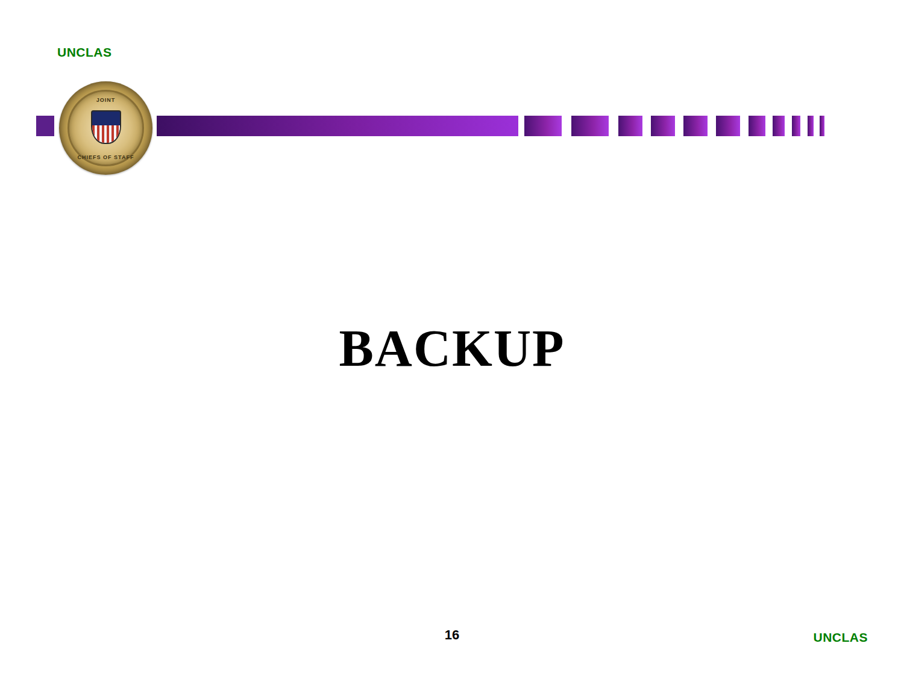UNCLAS
JOINT
CHIEFS OF STAFF
BACKUP
16
UNCLAS